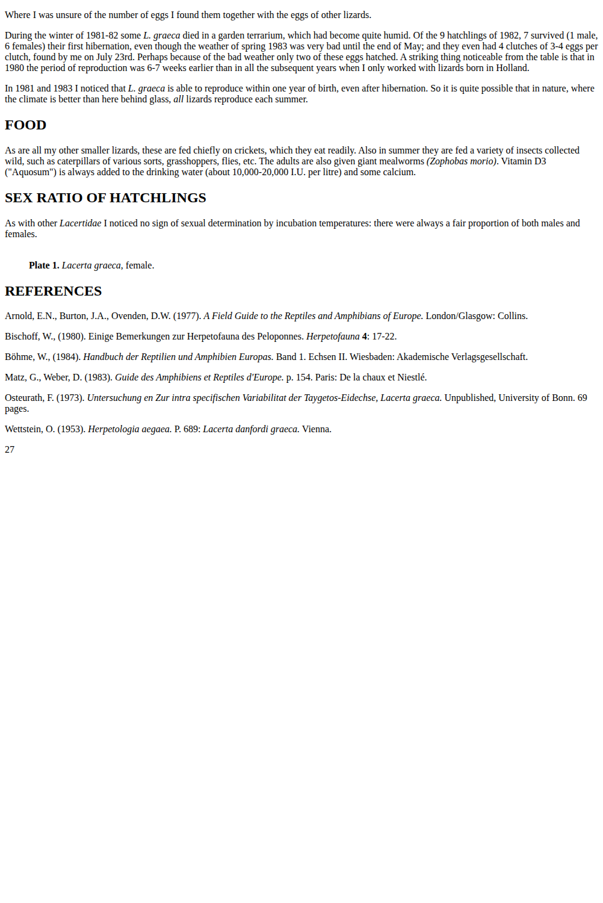Where I was unsure of the number of eggs I found them together with the eggs of other lizards.
During the winter of 1981-82 some L. graeca died in a garden terrarium, which had become quite humid. Of the 9 hatchlings of 1982, 7 survived (1 male, 6 females) their first hibernation, even though the weather of spring 1983 was very bad until the end of May; and they even had 4 clutches of 3-4 eggs per clutch, found by me on July 23rd. Perhaps because of the bad weather only two of these eggs hatched. A striking thing noticeable from the table is that in 1980 the period of reproduction was 6-7 weeks earlier than in all the subsequent years when I only worked with lizards born in Holland.
In 1981 and 1983 I noticed that L. graeca is able to reproduce within one year of birth, even after hibernation. So it is quite possible that in nature, where the climate is better than here behind glass, all lizards reproduce each summer.
FOOD
As are all my other smaller lizards, these are fed chiefly on crickets, which they eat readily. Also in summer they are fed a variety of insects collected wild, such as caterpillars of various sorts, grasshoppers, flies, etc. The adults are also given giant mealworms (Zophobas morio). Vitamin D3 ("Aquosum") is always added to the drinking water (about 10,000-20,000 I.U. per litre) and some calcium.
SEX RATIO OF HATCHLINGS
As with other Lacertidae I noticed no sign of sexual determination by incubation temperatures: there were always a fair proportion of both males and females.
Plate 1. Lacerta graeca, female.
REFERENCES
Arnold, E.N., Burton, J.A., Ovenden, D.W. (1977). A Field Guide to the Reptiles and Amphibians of Europe. London/Glasgow: Collins.
Bischoff, W., (1980). Einige Bemerkungen zur Herpetofauna des Peloponnes. Herpetofauna 4: 17-22.
Böhme, W., (1984). Handbuch der Reptilien und Amphibien Europas. Band 1. Echsen II. Wiesbaden: Akademische Verlagsgesellschaft.
Matz, G., Weber, D. (1983). Guide des Amphibiens et Reptiles d'Europe. p. 154. Paris: De la chaux et Niestlé.
Osteurath, F. (1973). Untersuchung en Zur intra specifischen Variabilitat der Taygetos-Eidechse, Lacerta graeca. Unpublished, University of Bonn. 69 pages.
Wettstein, O. (1953). Herpetologia aegaea. P. 689: Lacerta danfordi graeca. Vienna.
27